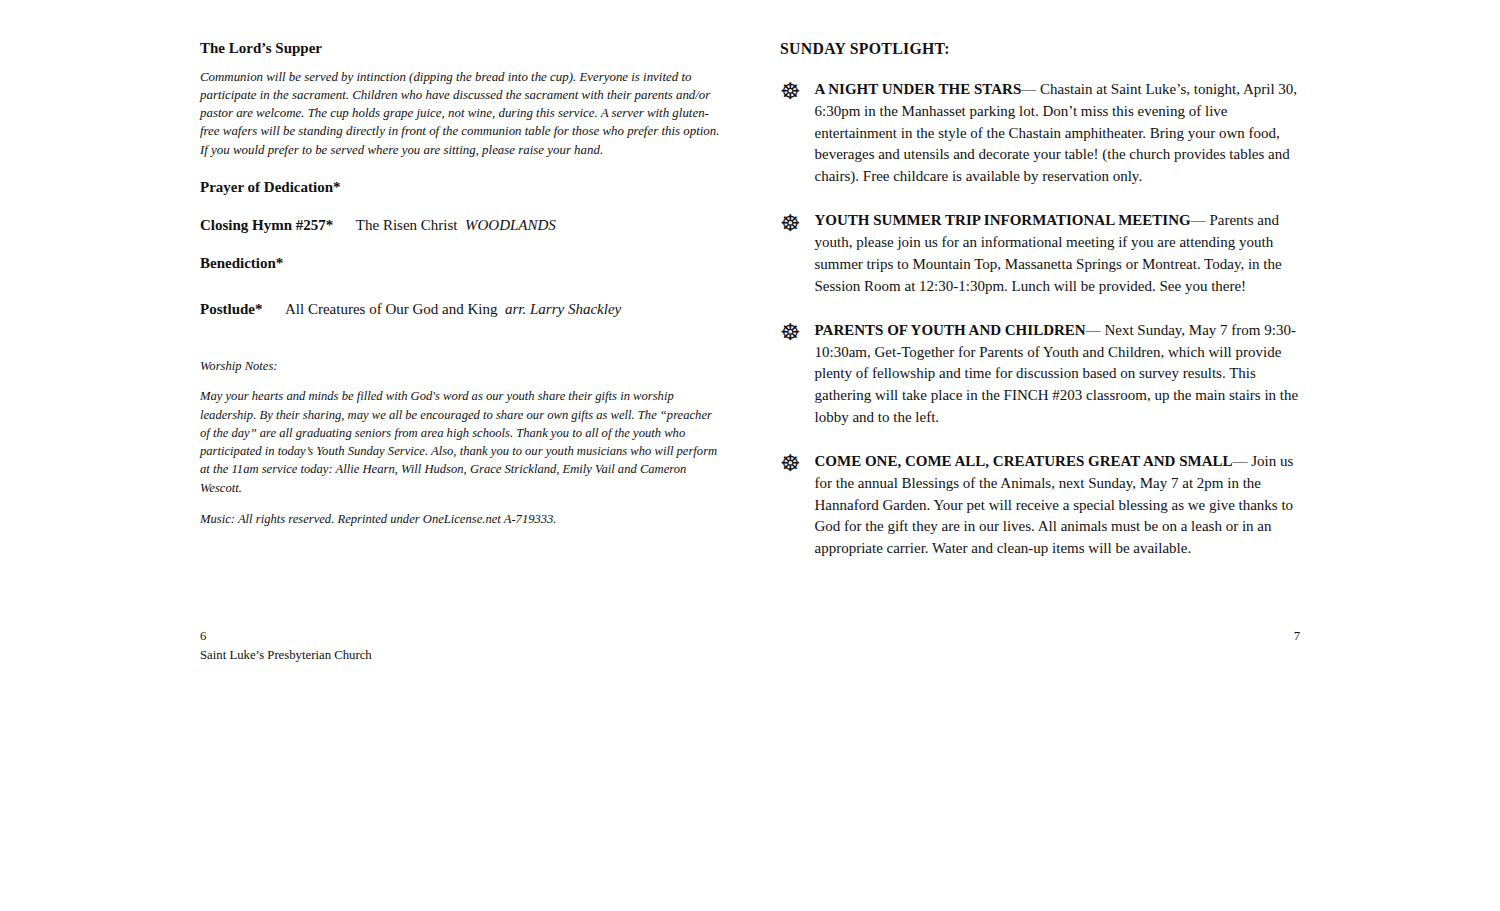The Lord’s Supper
Communion will be served by intinction (dipping the bread into the cup). Everyone is invited to participate in the sacrament. Children who have discussed the sacrament with their parents and/or pastor are welcome. The cup holds grape juice, not wine, during this service. A server with gluten-free wafers will be standing directly in front of the communion table for those who prefer this option. If you would prefer to be served where you are sitting, please raise your hand.
Prayer of Dedication*
Closing Hymn #257* The Risen Christ WOODLANDS
Benediction*
Postlude* All Creatures of Our God and King arr. Larry Shackley
Worship Notes:
May your hearts and minds be filled with God's word as our youth share their gifts in worship leadership. By their sharing, may we all be encouraged to share our own gifts as well. The “preacher of the day” are all graduating seniors from area high schools. Thank you to all of the youth who participated in today’s Youth Sunday Service. Also, thank you to our youth musicians who will perform at the 11am service today: Allie Hearn, Will Hudson, Grace Strickland, Emily Vail and Cameron Wescott.
Music: All rights reserved. Reprinted under OneLicense.net A-719333.
Sunday Spotlight:
☸
A NIGHT UNDER THE STARS— Chastain at Saint Luke’s, tonight, April 30, 6:30pm in the Manhasset parking lot. Don’t miss this evening of live entertainment in the style of the Chastain amphitheater. Bring your own food, beverages and utensils and decorate your table! (the church provides tables and chairs). Free childcare is available by reservation only.
☸
YOUTH SUMMER TRIP INFORMATIONAL MEETING— Parents and youth, please join us for an informational meeting if you are attending youth summer trips to Mountain Top, Massanetta Springs or Montreat. Today, in the Session Room at 12:30-1:30pm. Lunch will be provided. See you there!
☸
PARENTS OF YOUTH AND CHILDREN— Next Sunday, May 7 from 9:30-10:30am, Get-Together for Parents of Youth and Children, which will provide plenty of fellowship and time for discussion based on survey results. This gathering will take place in the FINCH #203 classroom, up the main stairs in the lobby and to the left.
☸
COME ONE, COME ALL, CREATURES GREAT AND SMALL— Join us for the annual Blessings of the Animals, next Sunday, May 7 at 2pm in the Hannaford Garden. Your pet will receive a special blessing as we give thanks to God for the gift they are in our lives. All animals must be on a leash or in an appropriate carrier. Water and clean-up items will be available.
6
Saint Luke’s Presbyterian Church
7